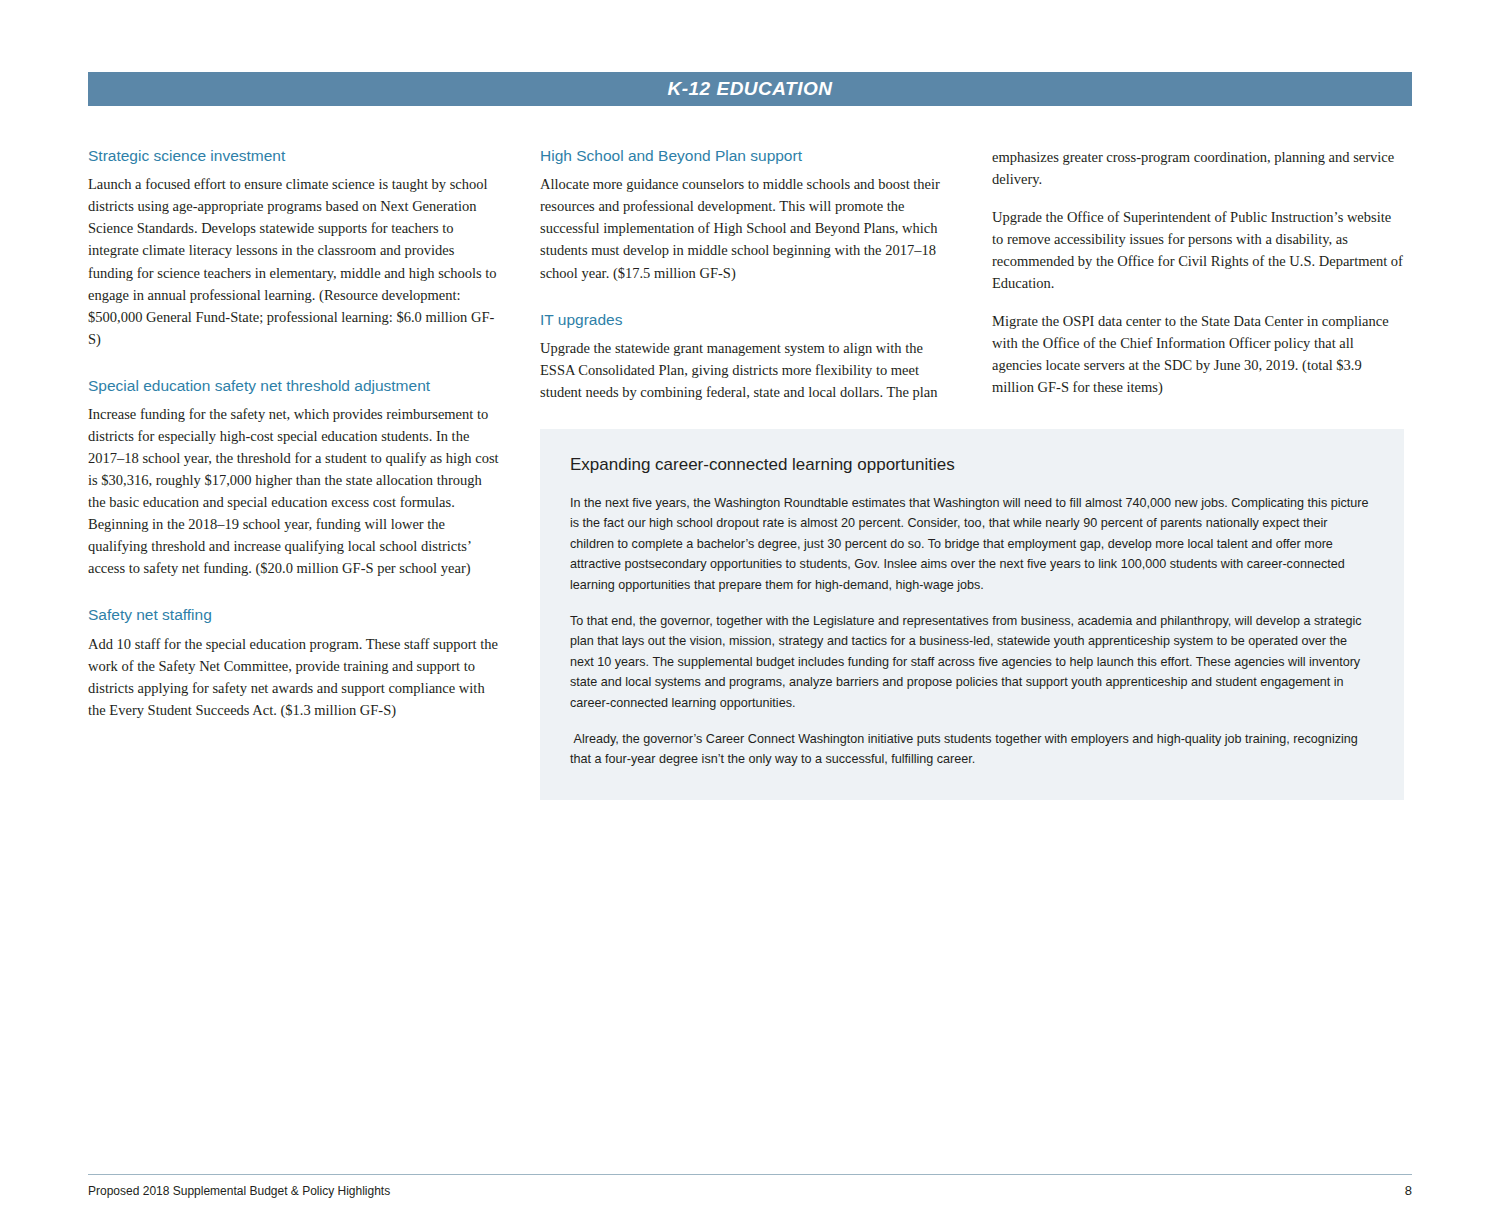K-12 Education
Strategic science investment
Launch a focused effort to ensure climate science is taught by school districts using age-appropriate programs based on Next Generation Science Standards. Develops statewide supports for teachers to integrate climate literacy lessons in the classroom and provides funding for science teachers in elementary, middle and high schools to engage in annual professional learning. (Resource development: $500,000 General Fund-State; professional learning: $6.0 million GF-S)
Special education safety net threshold adjustment
Increase funding for the safety net, which provides reimbursement to districts for especially high-cost special education students. In the 2017–18 school year, the threshold for a student to qualify as high cost is $30,316, roughly $17,000 higher than the state allocation through the basic education and special education excess cost formulas. Beginning in the 2018–19 school year, funding will lower the qualifying threshold and increase qualifying local school districts’ access to safety net funding. ($20.0 million GF-S per school year)
Safety net staffing
Add 10 staff for the special education program. These staff support the work of the Safety Net Committee, provide training and support to districts applying for safety net awards and support compliance with the Every Student Succeeds Act. ($1.3 million GF-S)
High School and Beyond Plan support
Allocate more guidance counselors to middle schools and boost their resources and professional development. This will promote the successful implementation of High School and Beyond Plans, which students must develop in middle school beginning with the 2017–18 school year. ($17.5 million GF-S)
IT upgrades
Upgrade the statewide grant management system to align with the ESSA Consolidated Plan, giving districts more flexibility to meet student needs by combining federal, state and local dollars. The plan
Expanding career-connected learning opportunities
In the next five years, the Washington Roundtable estimates that Washington will need to fill almost 740,000 new jobs. Complicating this picture is the fact our high school dropout rate is almost 20 percent. Consider, too, that while nearly 90 percent of parents nationally expect their children to complete a bachelor’s degree, just 30 percent do so. To bridge that employment gap, develop more local talent and offer more attractive postsecondary opportunities to students, Gov. Inslee aims over the next five years to link 100,000 students with career-connected learning opportunities that prepare them for high-demand, high-wage jobs.
To that end, the governor, together with the Legislature and representatives from business, academia and philanthropy, will develop a strategic plan that lays out the vision, mission, strategy and tactics for a business-led, statewide youth apprenticeship system to be operated over the next 10 years. The supplemental budget includes funding for staff across five agencies to help launch this effort. These agencies will inventory state and local systems and programs, analyze barriers and propose policies that support youth apprenticeship and student engagement in career-connected learning opportunities.
Already, the governor’s Career Connect Washington initiative puts students together with employers and high-quality job training, recognizing that a four-year degree isn’t the only way to a successful, fulfilling career.
emphasizes greater cross-program coordination, planning and service delivery.
Upgrade the Office of Superintendent of Public Instruction’s website to remove accessibility issues for persons with a disability, as recommended by the Office for Civil Rights of the U.S. Department of Education.
Migrate the OSPI data center to the State Data Center in compliance with the Office of the Chief Information Officer policy that all agencies locate servers at the SDC by June 30, 2019. (total $3.9 million GF-S for these items)
Proposed 2018 Supplemental Budget & Policy Highlights
8